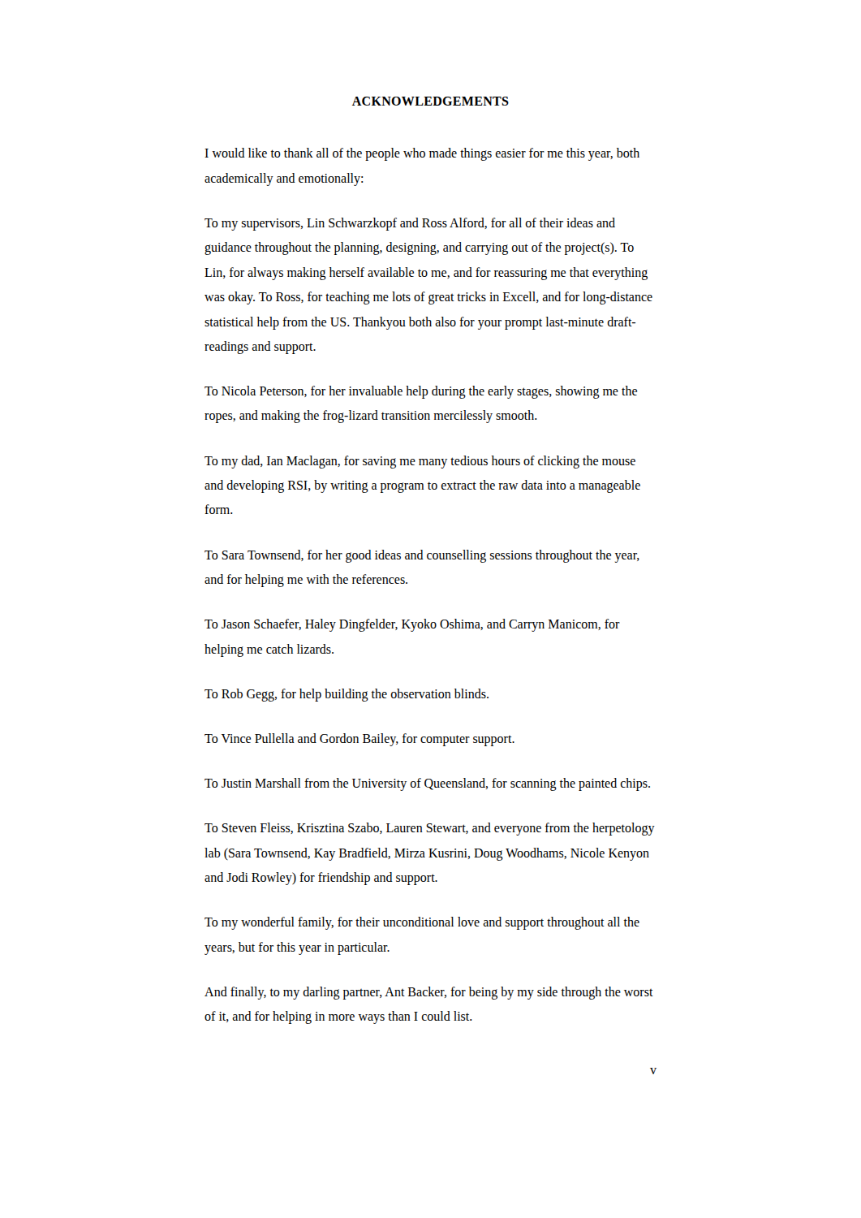ACKNOWLEDGEMENTS
I would like to thank all of the people who made things easier for me this year, both academically and emotionally:
To my supervisors, Lin Schwarzkopf and Ross Alford, for all of their ideas and guidance throughout the planning, designing, and carrying out of the project(s). To Lin, for always making herself available to me, and for reassuring me that everything was okay. To Ross, for teaching me lots of great tricks in Excell, and for long-distance statistical help from the US. Thankyou both also for your prompt last-minute draft-readings and support.
To Nicola Peterson, for her invaluable help during the early stages, showing me the ropes, and making the frog-lizard transition mercilessly smooth.
To my dad, Ian Maclagan, for saving me many tedious hours of clicking the mouse and developing RSI, by writing a program to extract the raw data into a manageable form.
To Sara Townsend, for her good ideas and counselling sessions throughout the year, and for helping me with the references.
To Jason Schaefer, Haley Dingfelder, Kyoko Oshima, and Carryn Manicom, for helping me catch lizards.
To Rob Gegg, for help building the observation blinds.
To Vince Pullella and Gordon Bailey, for computer support.
To Justin Marshall from the University of Queensland, for scanning the painted chips.
To Steven Fleiss, Krisztina Szabo, Lauren Stewart, and everyone from the herpetology lab (Sara Townsend, Kay Bradfield, Mirza Kusrini, Doug Woodhams, Nicole Kenyon and Jodi Rowley) for friendship and support.
To my wonderful family, for their unconditional love and support throughout all the years, but for this year in particular.
And finally, to my darling partner, Ant Backer, for being by my side through the worst of it, and for helping in more ways than I could list.
v